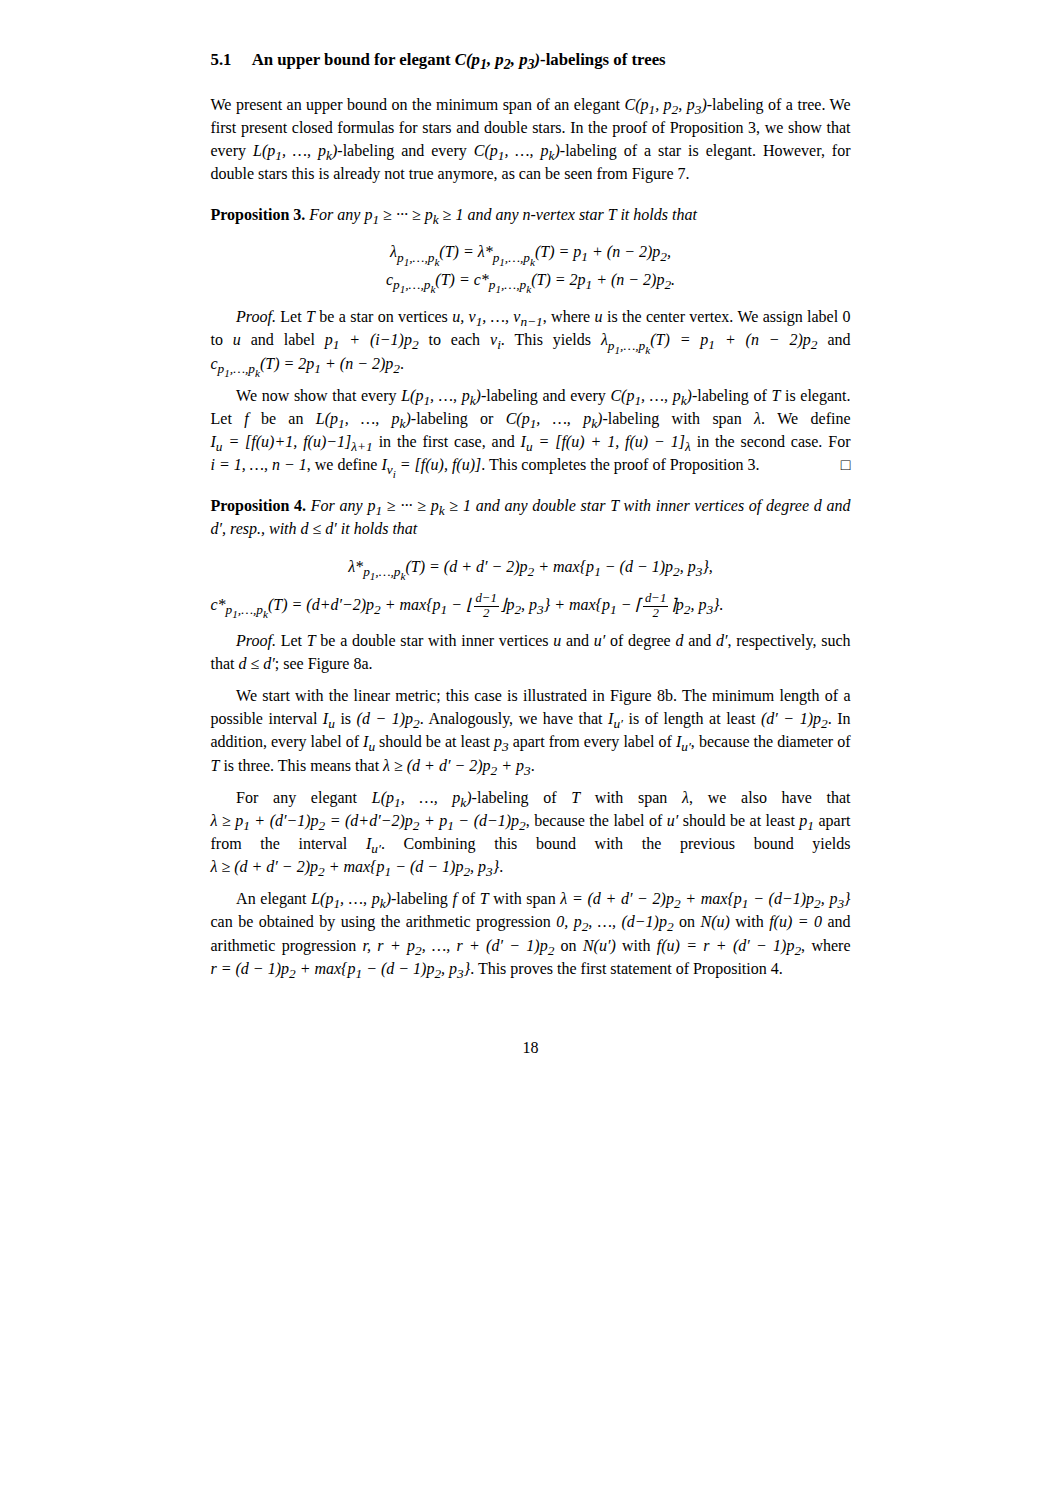5.1 An upper bound for elegant C(p1, p2, p3)-labelings of trees
We present an upper bound on the minimum span of an elegant C(p1, p2, p3)-labeling of a tree. We first present closed formulas for stars and double stars. In the proof of Proposition 3, we show that every L(p1, …, pk)-labeling and every C(p1, …, pk)-labeling of a star is elegant. However, for double stars this is already not true anymore, as can be seen from Figure 7.
Proposition 3. For any p1 ≥ ··· ≥ pk ≥ 1 and any n-vertex star T it holds that
λp1,…,pk(T) = λ*p1,…,pk(T) = p1 + (n − 2)p2, cp1,…,pk(T) = c*p1,…,pk(T) = 2p1 + (n − 2)p2.
Proof. Let T be a star on vertices u, v1, …, vn−1, where u is the center vertex. We assign label 0 to u and label p1 + (i−1)p2 to each vi. This yields λp1,…,pk(T) = p1 + (n − 2)p2 and cp1,…,pk(T) = 2p1 + (n − 2)p2.
We now show that every L(p1, …, pk)-labeling and every C(p1, …, pk)-labeling of T is elegant. Let f be an L(p1, …, pk)-labeling or C(p1, …, pk)-labeling with span λ. We define Iu = [f(u)+1, f(u)−1]λ+1 in the first case, and Iu = [f(u) + 1, f(u) − 1]λ in the second case. For i = 1, …, n − 1, we define Ivi = [f(u), f(u)]. This completes the proof of Proposition 3. □
Proposition 4. For any p1 ≥ ··· ≥ pk ≥ 1 and any double star T with inner vertices of degree d and d′, resp., with d ≤ d′ it holds that
λ*p1,…,pk(T) = (d + d′ − 2)p2 + max{p1 − (d − 1)p2, p3},
c*p1,…,pk(T) = (d+d′−2)p2 + max{p1 − ⌊d−12⌋p2, p3} + max{p1 − ⌈d−12⌉p2, p3}.
Proof. Let T be a double star with inner vertices u and u′ of degree d and d′, respectively, such that d ≤ d′; see Figure 8a.
We start with the linear metric; this case is illustrated in Figure 8b. The minimum length of a possible interval Iu is (d − 1)p2. Analogously, we have that Iu′ is of length at least (d′ − 1)p2. In addition, every label of Iu should be at least p3 apart from every label of Iu′, because the diameter of T is three. This means that λ ≥ (d + d′ − 2)p2 + p3.
For any elegant L(p1, …, pk)-labeling of T with span λ, we also have that λ ≥ p1 + (d′−1)p2 = (d+d′−2)p2 + p1 − (d−1)p2, because the label of u′ should be at least p1 apart from the interval Iu′. Combining this bound with the previous bound yields λ ≥ (d + d′ − 2)p2 + max{p1 − (d − 1)p2, p3}.
An elegant L(p1, …, pk)-labeling f of T with span λ = (d + d′ − 2)p2 + max{p1 − (d−1)p2, p3} can be obtained by using the arithmetic progression 0, p2, …, (d−1)p2 on N(u) with f(u) = 0 and arithmetic progression r, r + p2, …, r + (d′ − 1)p2 on N(u′) with f(u) = r + (d′ − 1)p2, where r = (d − 1)p2 + max{p1 − (d − 1)p2, p3}. This proves the first statement of Proposition 4.
18